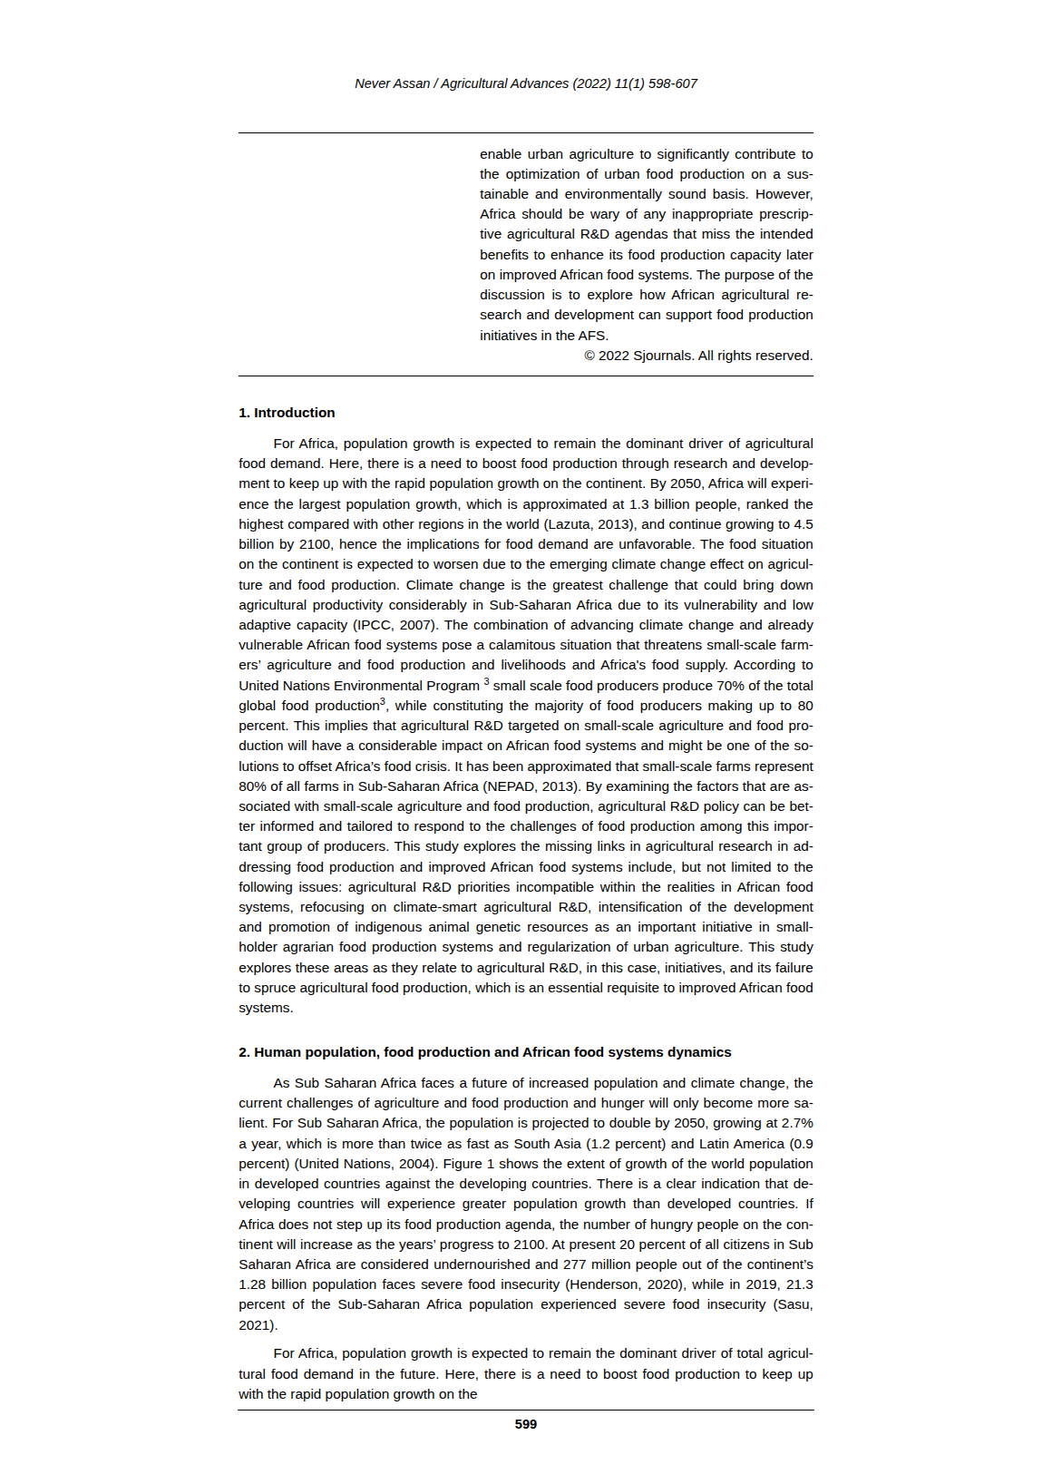Never Assan / Agricultural Advances (2022) 11(1) 598-607
enable urban agriculture to significantly contribute to the optimization of urban food production on a sustainable and environmentally sound basis. However, Africa should be wary of any inappropriate prescriptive agricultural R&D agendas that miss the intended benefits to enhance its food production capacity later on improved African food systems. The purpose of the discussion is to explore how African agricultural research and development can support food production initiatives in the AFS.
© 2022 Sjournals. All rights reserved.
1. Introduction
For Africa, population growth is expected to remain the dominant driver of agricultural food demand. Here, there is a need to boost food production through research and development to keep up with the rapid population growth on the continent. By 2050, Africa will experience the largest population growth, which is approximated at 1.3 billion people, ranked the highest compared with other regions in the world (Lazuta, 2013), and continue growing to 4.5 billion by 2100, hence the implications for food demand are unfavorable. The food situation on the continent is expected to worsen due to the emerging climate change effect on agriculture and food production. Climate change is the greatest challenge that could bring down agricultural productivity considerably in Sub-Saharan Africa due to its vulnerability and low adaptive capacity (IPCC, 2007). The combination of advancing climate change and already vulnerable African food systems pose a calamitous situation that threatens small-scale farmers’ agriculture and food production and livelihoods and Africa's food supply. According to United Nations Environmental Program 3 small scale food producers produce 70% of the total global food production3, while constituting the majority of food producers making up to 80 percent. This implies that agricultural R&D targeted on small-scale agriculture and food production will have a considerable impact on African food systems and might be one of the solutions to offset Africa’s food crisis. It has been approximated that small-scale farms represent 80% of all farms in Sub-Saharan Africa (NEPAD, 2013). By examining the factors that are associated with small-scale agriculture and food production, agricultural R&D policy can be better informed and tailored to respond to the challenges of food production among this important group of producers. This study explores the missing links in agricultural research in addressing food production and improved African food systems include, but not limited to the following issues: agricultural R&D priorities incompatible within the realities in African food systems, refocusing on climate-smart agricultural R&D, intensification of the development and promotion of indigenous animal genetic resources as an important initiative in smallholder agrarian food production systems and regularization of urban agriculture. This study explores these areas as they relate to agricultural R&D, in this case, initiatives, and its failure to spruce agricultural food production, which is an essential requisite to improved African food systems.
2. Human population, food production and African food systems dynamics
As Sub Saharan Africa faces a future of increased population and climate change, the current challenges of agriculture and food production and hunger will only become more salient. For Sub Saharan Africa, the population is projected to double by 2050, growing at 2.7% a year, which is more than twice as fast as South Asia (1.2 percent) and Latin America (0.9 percent) (United Nations, 2004). Figure 1 shows the extent of growth of the world population in developed countries against the developing countries. There is a clear indication that developing countries will experience greater population growth than developed countries. If Africa does not step up its food production agenda, the number of hungry people on the continent will increase as the years’ progress to 2100. At present 20 percent of all citizens in Sub Saharan Africa are considered undernourished and 277 million people out of the continent’s 1.28 billion population faces severe food insecurity (Henderson, 2020), while in 2019, 21.3 percent of the Sub-Saharan Africa population experienced severe food insecurity (Sasu, 2021).
For Africa, population growth is expected to remain the dominant driver of total agricultural food demand in the future. Here, there is a need to boost food production to keep up with the rapid population growth on the
599